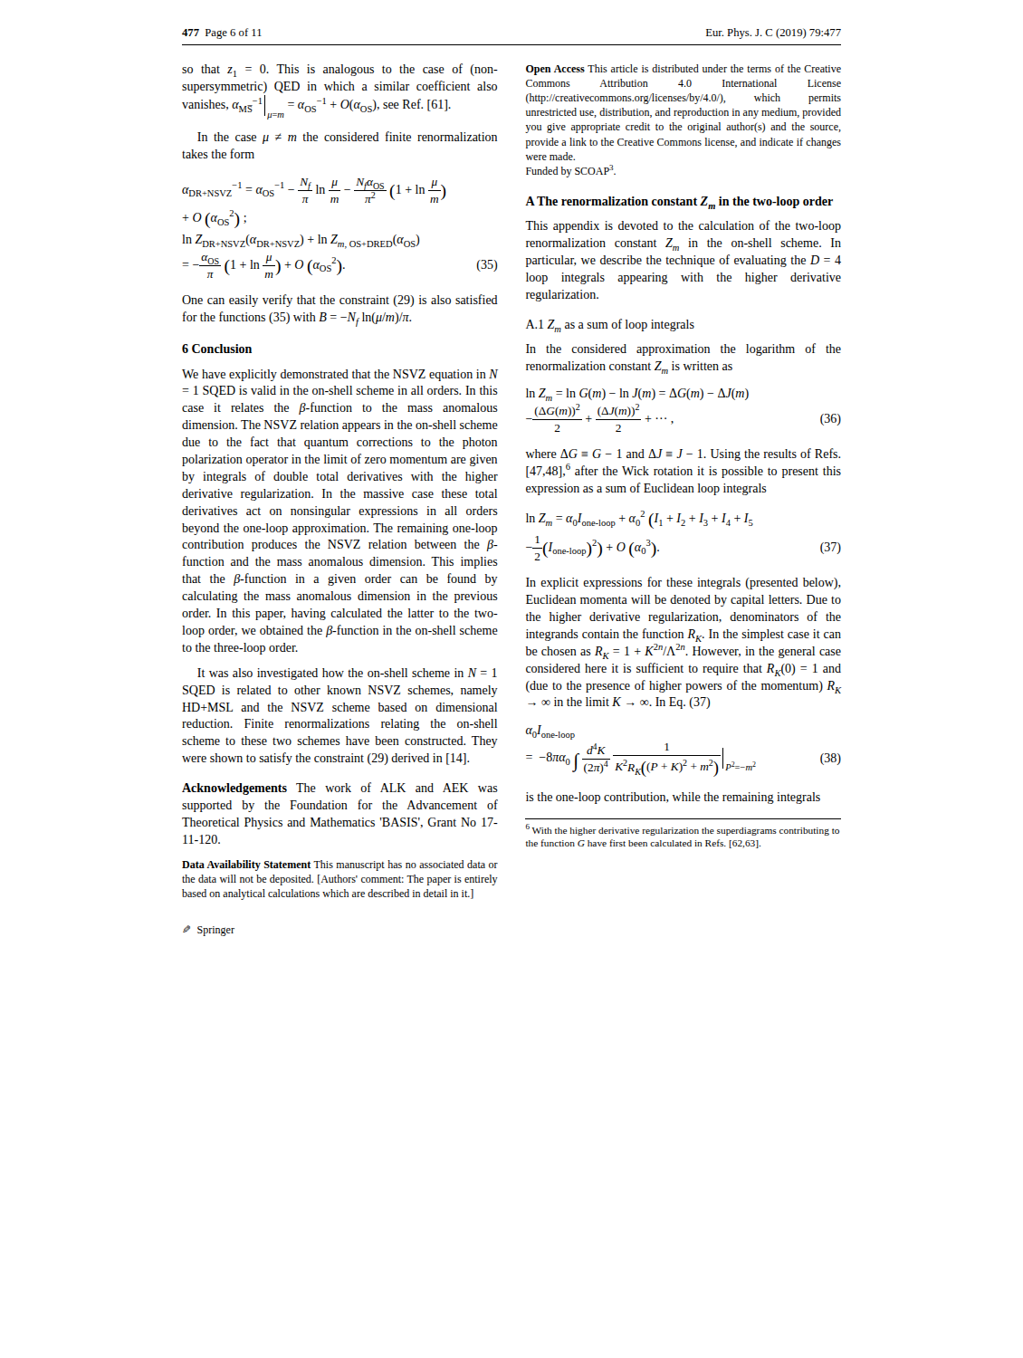477 Page 6 of 11
Eur. Phys. J. C (2019) 79:477
so that z1 = 0. This is analogous to the case of (non-supersymmetric) QED in which a similar coefficient also vanishes, αMS̅−1 μ=m = αOS−1 + O(αOS), see Ref. [61].
In the case μ ≠ m the considered finite renormalization takes the form
αDR+NSVZ−1 = αOS−1 − Nf π ln μm − NfαOS π2 (1 + ln μm)
+ O (αOS2) ;
ln ZDR+NSVZ(αDR+NSVZ) + ln Zm, OS+DRED(αOS)
= −αOS π (1 + ln μm) + O (αOS2).
(35)
One can easily verify that the constraint (29) is also satisfied for the functions (35) with B = −Nf ln(μ/m)/π.
6 Conclusion
We have explicitly demonstrated that the NSVZ equation in N = 1 SQED is valid in the on-shell scheme in all orders. In this case it relates the β-function to the mass anomalous dimension. The NSVZ relation appears in the on-shell scheme due to the fact that quantum corrections to the photon polarization operator in the limit of zero momentum are given by integrals of double total derivatives with the higher derivative regularization. In the massive case these total derivatives act on nonsingular expressions in all orders beyond the one-loop approximation. The remaining one-loop contribution produces the NSVZ relation between the β-function and the mass anomalous dimension. This implies that the β-function in a given order can be found by calculating the mass anomalous dimension in the previous order. In this paper, having calculated the latter to the two-loop order, we obtained the β-function in the on-shell scheme to the three-loop order.
It was also investigated how the on-shell scheme in N = 1 SQED is related to other known NSVZ schemes, namely HD+MSL and the NSVZ scheme based on dimensional reduction. Finite renormalizations relating the on-shell scheme to these two schemes have been constructed. They were shown to satisfy the constraint (29) derived in [14].
Acknowledgements The work of ALK and AEK was supported by the Foundation for the Advancement of Theoretical Physics and Mathematics 'BASIS', Grant No 17-11-120.
Data Availability Statement This manuscript has no associated data or the data will not be deposited. [Authors' comment: The paper is entirely based on analytical calculations which are described in detail in it.]
✎ Springer
Open Access This article is distributed under the terms of the Creative Commons Attribution 4.0 International License (http://creativecommons.org/licenses/by/4.0/), which permits unrestricted use, distribution, and reproduction in any medium, provided you give appropriate credit to the original author(s) and the source, provide a link to the Creative Commons license, and indicate if changes were made.
Funded by SCOAP3.
A The renormalization constant Zm in the two-loop order
This appendix is devoted to the calculation of the two-loop renormalization constant Zm in the on-shell scheme. In particular, we describe the technique of evaluating the D = 4 loop integrals appearing with the higher derivative regularization.
A.1 Zm as a sum of loop integrals
In the considered approximation the logarithm of the renormalization constant Zm is written as
ln Zm = ln G(m) − ln J(m) = ΔG(m) − ΔJ(m)
−(ΔG(m))22 + (ΔJ(m))22 + ··· ,
(36)
where ΔG ≡ G − 1 and ΔJ ≡ J − 1. Using the results of Refs. [47,48],6 after the Wick rotation it is possible to present this expression as a sum of Euclidean loop integrals
ln Zm = α0Ione-loop + α02 (I1 + I2 + I3 + I4 + I5
−12(Ione-loop)2) + O (α03).
(37)
In explicit expressions for these integrals (presented below), Euclidean momenta will be denoted by capital letters. Due to the higher derivative regularization, denominators of the integrands contain the function RK. In the simplest case it can be chosen as RK = 1 + K2n/Λ2n. However, in the general case considered here it is sufficient to require that RK(0) = 1 and (due to the presence of higher powers of the momentum) RK → ∞ in the limit K → ∞. In Eq. (37)
α0Ione-loop
= −8πα0 ∫ d4K(2π)4 1 K2RK((P + K)2 + m2) P2=−m2
(38)
is the one-loop contribution, while the remaining integrals
6 With the higher derivative regularization the superdiagrams contributing to the function G have first been calculated in Refs. [62,63].